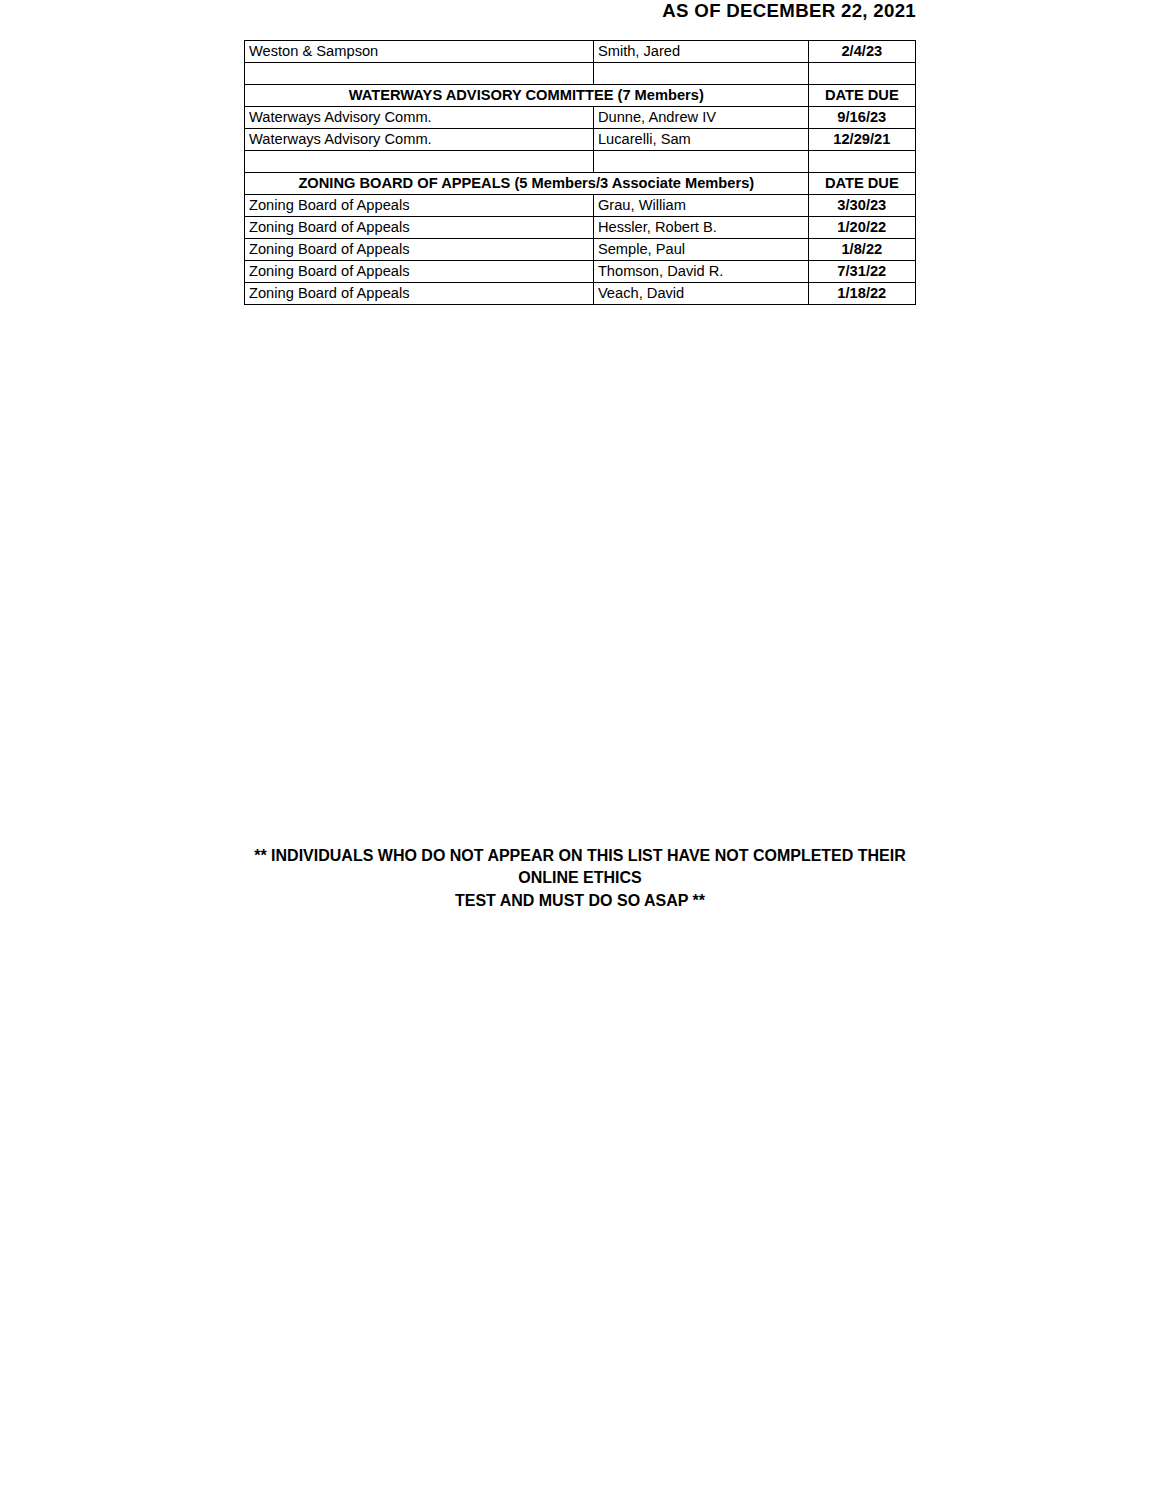AS OF DECEMBER 22, 2021
| Weston & Sampson | Smith, Jared | 2/4/23 |
| WATERWAYS ADVISORY COMMITTEE (7 Members) | DATE DUE |
| Waterways Advisory Comm. | Dunne, Andrew IV | 9/16/23 |
| Waterways Advisory Comm. | Lucarelli, Sam | 12/29/21 |
| ZONING BOARD OF APPEALS (5 Members/3 Associate Members) | DATE DUE |
| Zoning Board of Appeals | Grau, William | 3/30/23 |
| Zoning Board of Appeals | Hessler, Robert B. | 1/20/22 |
| Zoning Board of Appeals | Semple, Paul | 1/8/22 |
| Zoning Board of Appeals | Thomson, David R. | 7/31/22 |
| Zoning Board of Appeals | Veach, David | 1/18/22 |
** INDIVIDUALS WHO DO NOT APPEAR ON THIS LIST HAVE NOT COMPLETED THEIR ONLINE ETHICS
TEST AND MUST DO SO ASAP **